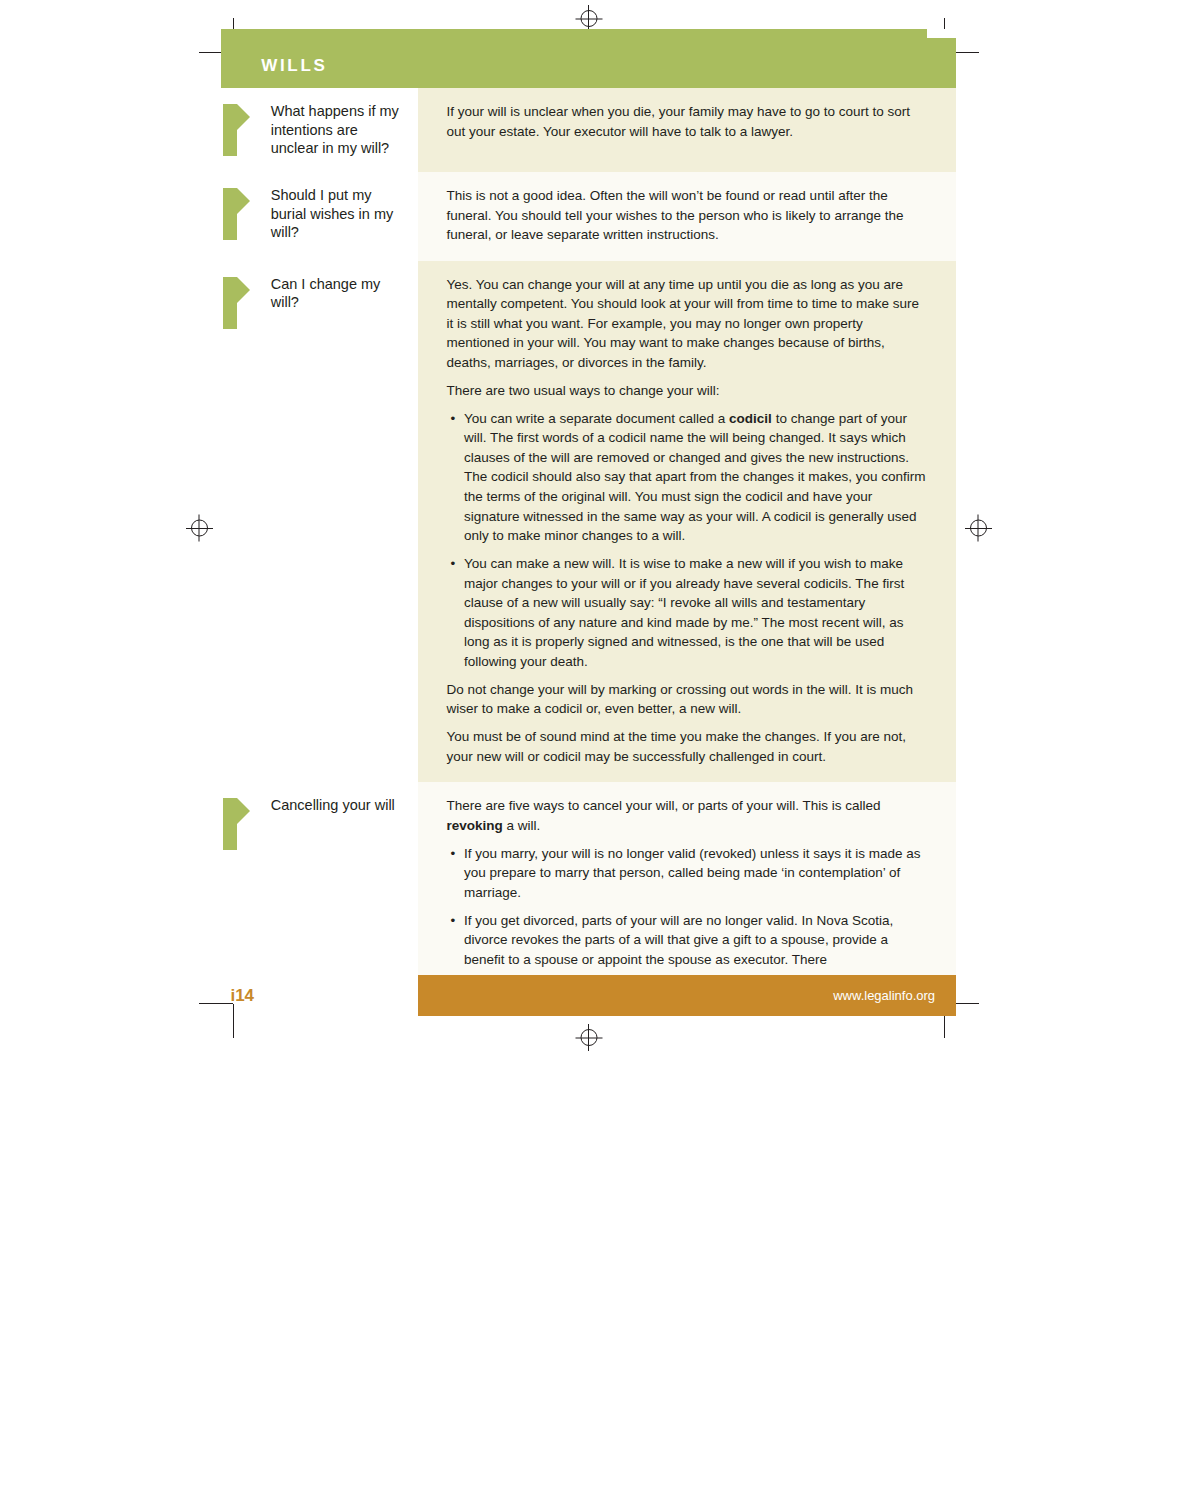Wills
What happens if my intentions are unclear in my will?
If your will is unclear when you die, your family may have to go to court to sort out your estate. Your executor will have to talk to a lawyer.
Should I put my burial wishes in my will?
This is not a good idea. Often the will won’t be found or read until after the funeral. You should tell your wishes to the person who is likely to arrange the funeral, or leave separate written instructions.
Can I change my will?
Yes. You can change your will at any time up until you die as long as you are mentally competent. You should look at your will from time to time to make sure it is still what you want. For example, you may no longer own property mentioned in your will. You may want to make changes because of births, deaths, marriages, or divorces in the family.
There are two usual ways to change your will:
You can write a separate document called a codicil to change part of your will. The first words of a codicil name the will being changed. It says which clauses of the will are removed or changed and gives the new instructions. The codicil should also say that apart from the changes it makes, you confirm the terms of the original will. You must sign the codicil and have your signature witnessed in the same way as your will. A codicil is generally used only to make minor changes to a will.
You can make a new will. It is wise to make a new will if you wish to make major changes to your will or if you already have several codicils. The first clause of a new will usually say: “I revoke all wills and testamentary dispositions of any nature and kind made by me.” The most recent will, as long as it is properly signed and witnessed, is the one that will be used following your death.
Do not change your will by marking or crossing out words in the will. It is much wiser to make a codicil or, even better, a new will.
You must be of sound mind at the time you make the changes. If you are not, your new will or codicil may be successfully challenged in court.
Cancelling your will
There are five ways to cancel your will, or parts of your will. This is called revoking a will.
If you marry, your will is no longer valid (revoked) unless it says it is made as you prepare to marry that person, called being made ‘in contemplation’ of marriage.
If you get divorced, parts of your will are no longer valid. In Nova Scotia, divorce revokes the parts of a will that give a gift to a spouse, provide a benefit to a spouse or appoint the spouse as executor. There
www.legalinfo.org
i14